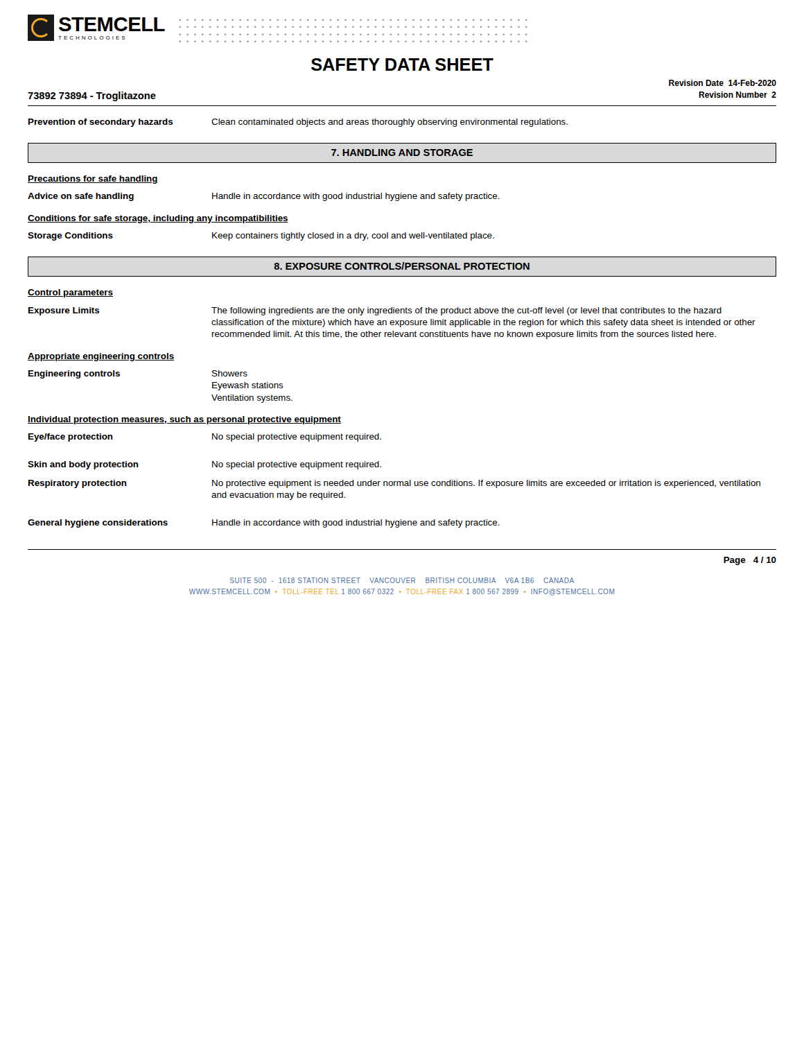STEMCELL
TECHNOLOGIES
• • • • • • • • • • • • • • • • • • • • • • • • • • • • • • • • • • • • • • • • • • • • • • •
• • • • • • • • • • • • • • • • • • • • • • • • • • • • • • • • • • • • • • • • • • • • • • •
• • • • • • • • • • • • • • • • • • • • • • • • • • • • • • • • • • • • • • • • • • • • • • •
• • • • • • • • • • • • • • • • • • • • • • • • • • • • • • • • • • • • • • • • • • • • • • •
SAFETY DATA SHEET
Revision Date 14-Feb-2020
73892 73894 - Troglitazone
Revision Number 2
Prevention of secondary hazards
Clean contaminated objects and areas thoroughly observing environmental regulations.
7. HANDLING AND STORAGE
Precautions for safe handling
Advice on safe handling
Handle in accordance with good industrial hygiene and safety practice.
Conditions for safe storage, including any incompatibilities
Storage Conditions
Keep containers tightly closed in a dry, cool and well-ventilated place.
8. EXPOSURE CONTROLS/PERSONAL PROTECTION
Control parameters
Exposure Limits
The following ingredients are the only ingredients of the product above the cut-off level (or level that contributes to the hazard classification of the mixture) which have an exposure limit applicable in the region for which this safety data sheet is intended or other recommended limit. At this time, the other relevant constituents have no known exposure limits from the sources listed here.
Appropriate engineering controls
Engineering controls
Showers
Eyewash stations
Ventilation systems.
Individual protection measures, such as personal protective equipment
Eye/face protection
No special protective equipment required.
Skin and body protection
No special protective equipment required.
Respiratory protection
No protective equipment is needed under normal use conditions. If exposure limits are exceeded or irritation is experienced, ventilation and evacuation may be required.
General hygiene considerations
Handle in accordance with good industrial hygiene and safety practice.
Page 4 / 10
SUITE 500 - 1618 STATION STREET VANCOUVER BRITISH COLUMBIA V6A 1B6 CANADA
WWW.STEMCELL.COM • TOLL-FREE TEL 1 800 667 0322 • TOLL-FREE FAX 1 800 567 2899 • INFO@STEMCELL.COM